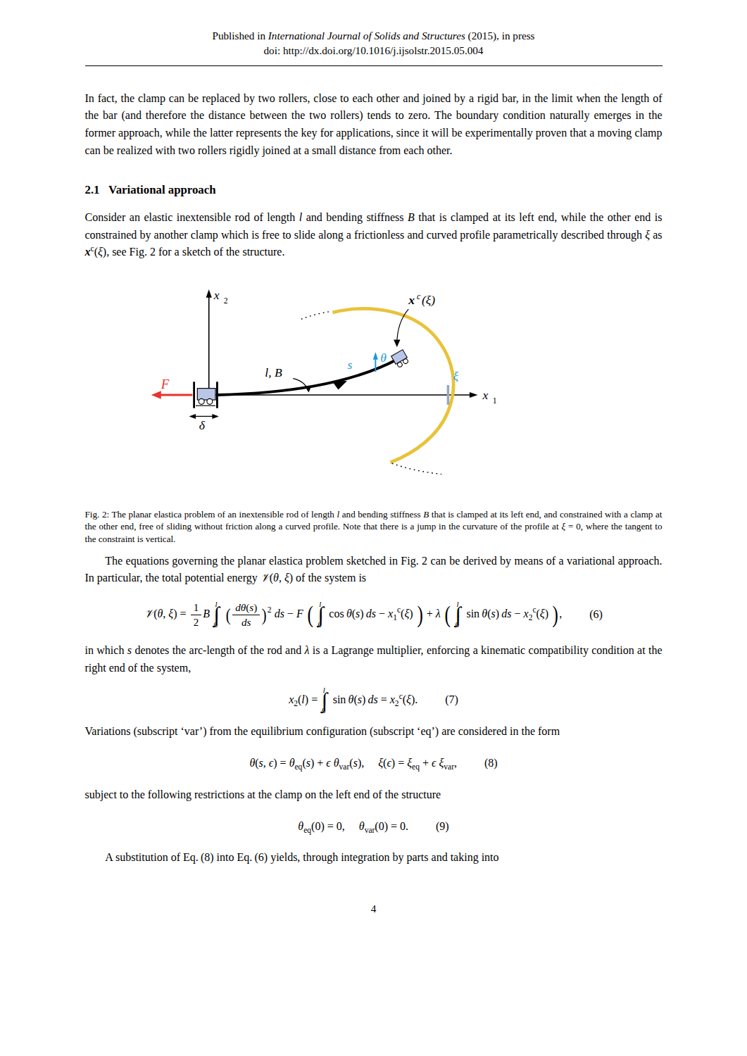Published in International Journal of Solids and Structures (2015), in press doi: http://dx.doi.org/10.1016/j.ijsolstr.2015.05.004
In fact, the clamp can be replaced by two rollers, close to each other and joined by a rigid bar, in the limit when the length of the bar (and therefore the distance between the two rollers) tends to zero. The boundary condition naturally emerges in the former approach, while the latter represents the key for applications, since it will be experimentally proven that a moving clamp can be realized with two rollers rigidly joined at a small distance from each other.
2.1 Variational approach
Consider an elastic inextensible rod of length l and bending stiffness B that is clamped at its left end, while the other end is constrained by another clamp which is free to slide along a frictionless and curved profile parametrically described through ξ as xc(ξ), see Fig. 2 for a sketch of the structure.
x 2 x 1 F δ ξ θ s l, B x c (ξ)
Fig. 2: The planar elastica problem of an inextensible rod of length l and bending stiffness B that is clamped at its left end, and constrained with a clamp at the other end, free of sliding without friction along a curved profile. Note that there is a jump in the curvature of the profile at ξ = 0, where the tangent to the constraint is vertical.
The equations governing the planar elastica problem sketched in Fig. 2 can be derived by means of a variational approach. In particular, the total potential energy 𝒱(θ, ξ) of the system is
𝒱(θ, ξ) = 12 B ∫l 0 (dθ(s) ds)2 ds − F ( ∫l 0 cos θ(s) ds − x1c(ξ) ) + λ ( ∫l 0 sin θ(s) ds − x2c(ξ) ),
(6)
in which s denotes the arc-length of the rod and λ is a Lagrange multiplier, enforcing a kinematic compatibility condition at the right end of the system,
x2(l) = ∫l 0 sin θ(s) ds = x2c(ξ).
(7)
Variations (subscript ‘var’) from the equilibrium configuration (subscript ‘eq’) are considered in the form
θ(s, ϵ) = θeq(s) + ϵ θvar(s), ξ(ϵ) = ξeq + ϵ ξvar,
(8)
subject to the following restrictions at the clamp on the left end of the structure
θeq(0) = 0, θvar(0) = 0.
(9)
A substitution of Eq. (8) into Eq. (6) yields, through integration by parts and taking into
4